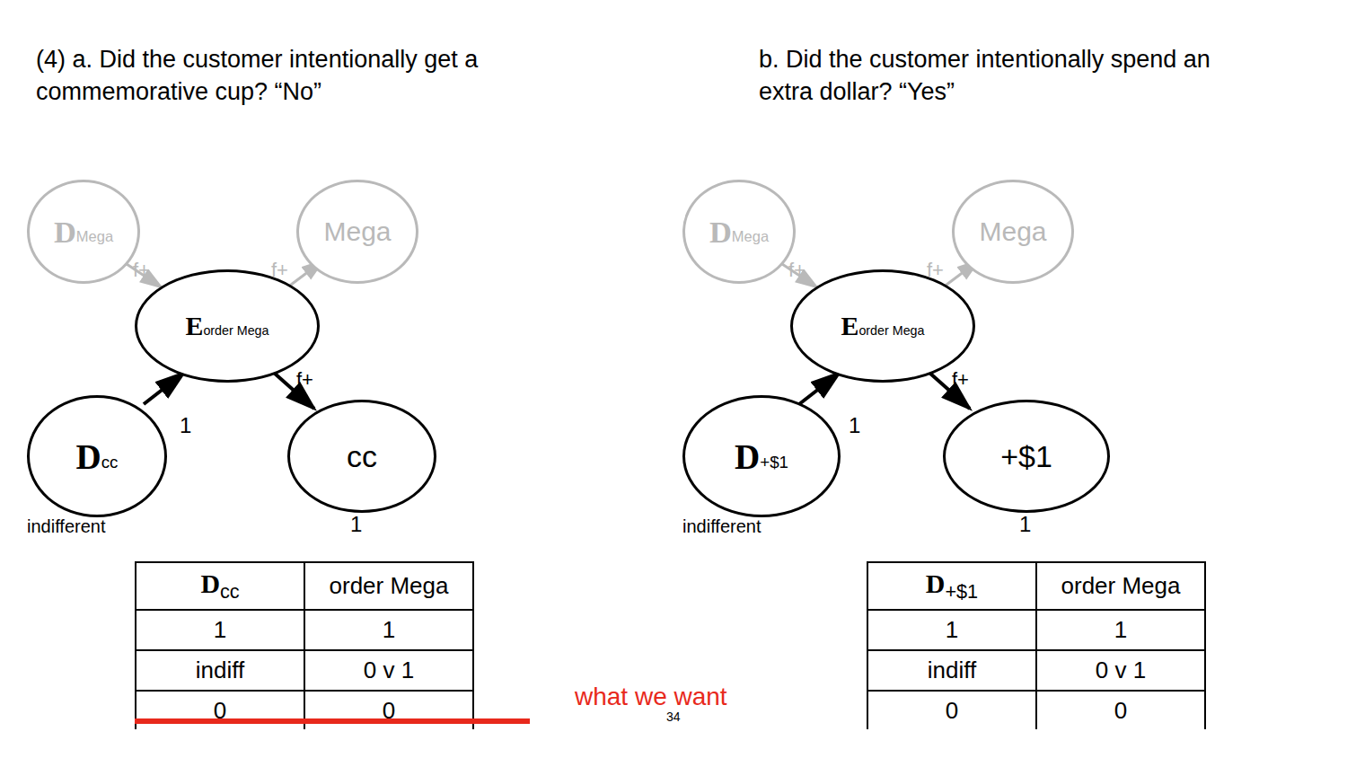(4) a. Did the customer intentionally get a commemorative cup? “No”
b. Did the customer intentionally spend an extra dollar? “Yes”
DMega
Mega
Eorder Mega
Dcc
cc
f+
f+
f+
1
1
indifferent
DMega
Mega
Eorder Mega
D+$1
+$1
f+
f+
f+
1
1
indifferent
| D cc | order Mega |
| --- | --- |
| 1 | 1 |
| indiff | 0 v 1 |
| 0 | 0 |
| D +$1 | order Mega |
| --- | --- |
| 1 | 1 |
| indiff | 0 v 1 |
| 0 | 0 |
what we want
34